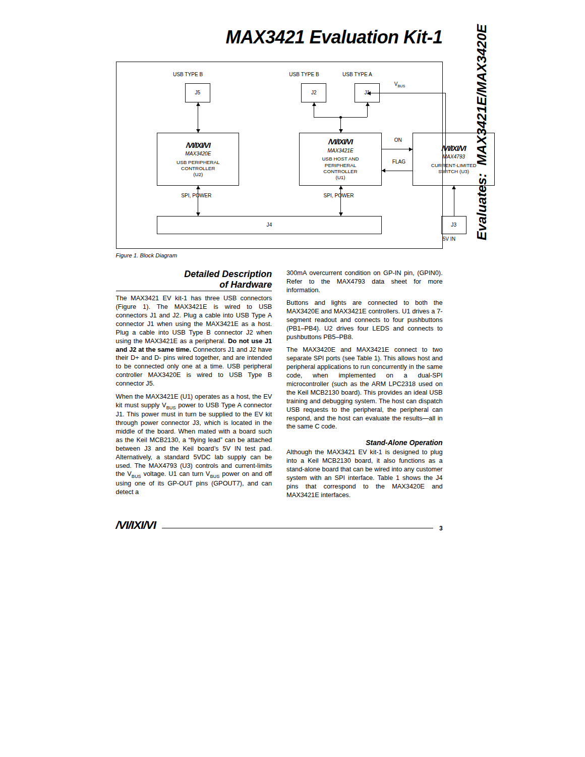Evaluates: MAX3421E/MAX3420E
MAX3421 Evaluation Kit-1
USB TYPE B
USB TYPE B
USB TYPE A
J5
J2
J1
VBUS
/VI/IXI/VI
MAX3420E
USB PERIPHERAL
CONTROLLER
(U2)
/VI/IXI/VI
MAX3421E
USB HOST AND
PERIPHERAL
CONTROLLER
(U1)
/VI/IXI/VI
MAX4793
CURRENT-LIMITED
SWITCH (U3)
ON
FLAG
SPI, POWER
SPI, POWER
J4
J3
5V IN
Figure 1. Block Diagram
Detailed Description
of Hardware
The MAX3421 EV kit-1 has three USB connectors (Figure 1). The MAX3421E is wired to USB connectors J1 and J2. Plug a cable into USB Type A connector J1 when using the MAX3421E as a host. Plug a cable into USB Type B connector J2 when using the MAX3421E as a peripheral. Do not use J1 and J2 at the same time. Connectors J1 and J2 have their D+ and D- pins wired together, and are intended to be connected only one at a time. USB peripheral controller MAX3420E is wired to USB Type B connector J5.
When the MAX3421E (U1) operates as a host, the EV kit must supply VBUS power to USB Type A connector J1. This power must in turn be supplied to the EV kit through power connector J3, which is located in the middle of the board. When mated with a board such as the Keil MCB2130, a “flying lead” can be attached between J3 and the Keil board’s 5V IN test pad. Alternatively, a standard 5VDC lab supply can be used. The MAX4793 (U3) controls and current-limits the VBUS voltage. U1 can turn VBUS power on and off using one of its GP-OUT pins (GPOUT7), and can detect a
300mA overcurrent condition on GP-IN pin, (GPIN0). Refer to the MAX4793 data sheet for more information.
Buttons and lights are connected to both the MAX3420E and MAX3421E controllers. U1 drives a 7-segment readout and connects to four pushbuttons (PB1–PB4). U2 drives four LEDS and connects to pushbuttons PB5–PB8.
The MAX3420E and MAX3421E connect to two separate SPI ports (see Table 1). This allows host and peripheral applications to run concurrently in the same code, when implemented on a dual-SPI microcontroller (such as the ARM LPC2318 used on the Keil MCB2130 board). This provides an ideal USB training and debugging system. The host can dispatch USB requests to the peripheral, the peripheral can respond, and the host can evaluate the results—all in the same C code.
Stand-Alone Operation
Although the MAX3421 EV kit-1 is designed to plug into a Keil MCB2130 board, it also functions as a stand-alone board that can be wired into any customer system with an SPI interface. Table 1 shows the J4 pins that correspond to the MAX3420E and MAX3421E interfaces.
/VI/IXI/VI
3